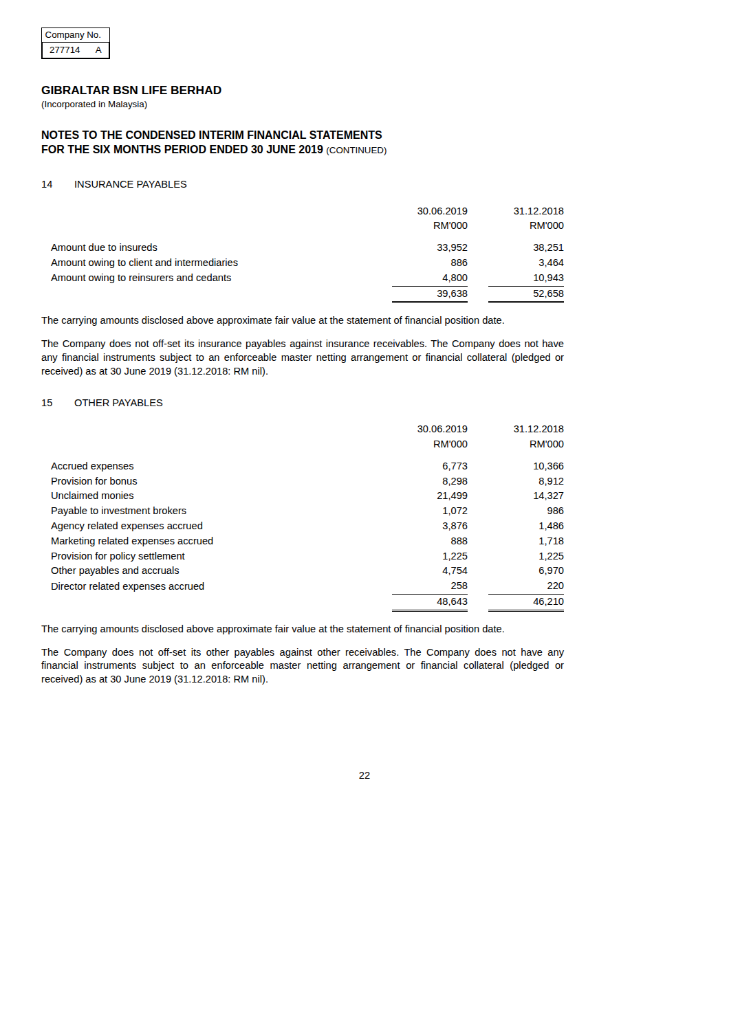| Company No. |
| 277714 A |
GIBRALTAR BSN LIFE BERHAD
(Incorporated in Malaysia)
NOTES TO THE CONDENSED INTERIM FINANCIAL STATEMENTS
FOR THE SIX MONTHS PERIOD ENDED 30 JUNE 2019 (CONTINUED)
14
INSURANCE PAYABLES
| | | 30.06.2019 | | 31.12.2018 |
| | | RM'000 | | RM'000 |
| Amount due to insureds | | 33,952 | | 38,251 |
| Amount owing to client and intermediaries | | 886 | | 3,464 |
| Amount owing to reinsurers and cedants | | 4,800 | | 10,943 |
| | | 39,638 | | 52,658 |
The carrying amounts disclosed above approximate fair value at the statement of financial position date.
The Company does not off-set its insurance payables against insurance receivables. The Company does not have any financial instruments subject to an enforceable master netting arrangement or financial collateral (pledged or received) as at 30 June 2019 (31.12.2018: RM nil).
15
OTHER PAYABLES
| | | 30.06.2019 | | 31.12.2018 |
| | | RM'000 | | RM'000 |
| Accrued expenses | | 6,773 | | 10,366 |
| Provision for bonus | | 8,298 | | 8,912 |
| Unclaimed monies | | 21,499 | | 14,327 |
| Payable to investment brokers | | 1,072 | | 986 |
| Agency related expenses accrued | | 3,876 | | 1,486 |
| Marketing related expenses accrued | | 888 | | 1,718 |
| Provision for policy settlement | | 1,225 | | 1,225 |
| Other payables and accruals | | 4,754 | | 6,970 |
| Director related expenses accrued | | 258 | | 220 |
| | | 48,643 | | 46,210 |
The carrying amounts disclosed above approximate fair value at the statement of financial position date.
The Company does not off-set its other payables against other receivables. The Company does not have any financial instruments subject to an enforceable master netting arrangement or financial collateral (pledged or received) as at 30 June 2019 (31.12.2018: RM nil).
22